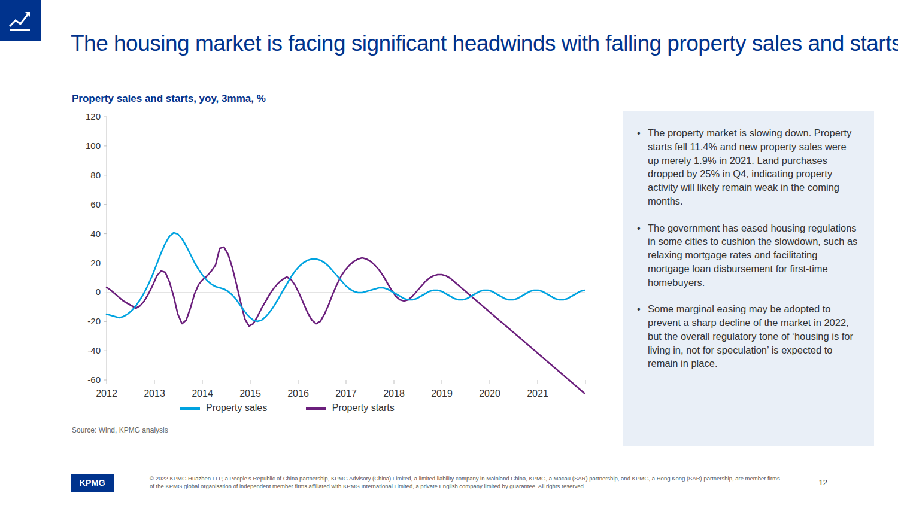The housing market is facing significant headwinds with falling property sales and starts
Property sales and starts, yoy, 3mma, %
120 100 80 60 40 20 0 -20 -40 -60 2012 2013 2014 2015 2016 2017 2018 2019 2020 2021
Property sales Property starts
Source: Wind, KPMG analysis
The property market is slowing down. Property starts fell 11.4% and new property sales were up merely 1.9% in 2021. Land purchases dropped by 25% in Q4, indicating property activity will likely remain weak in the coming months.
The government has eased housing regulations in some cities to cushion the slowdown, such as relaxing mortgage rates and facilitating mortgage loan disbursement for first-time homebuyers.
Some marginal easing may be adopted to prevent a sharp decline of the market in 2022, but the overall regulatory tone of ‘housing is for living in, not for speculation’ is expected to remain in place.
KPMG
© 2022 KPMG Huazhen LLP, a People’s Republic of China partnership, KPMG Advisory (China) Limited, a limited liability company in Mainland China, KPMG, a Macau (SAR) partnership, and KPMG, a Hong Kong (SAR) partnership, are member firms of the KPMG global organisation of independent member firms affiliated with KPMG International Limited, a private English company limited by guarantee. All rights reserved.
12